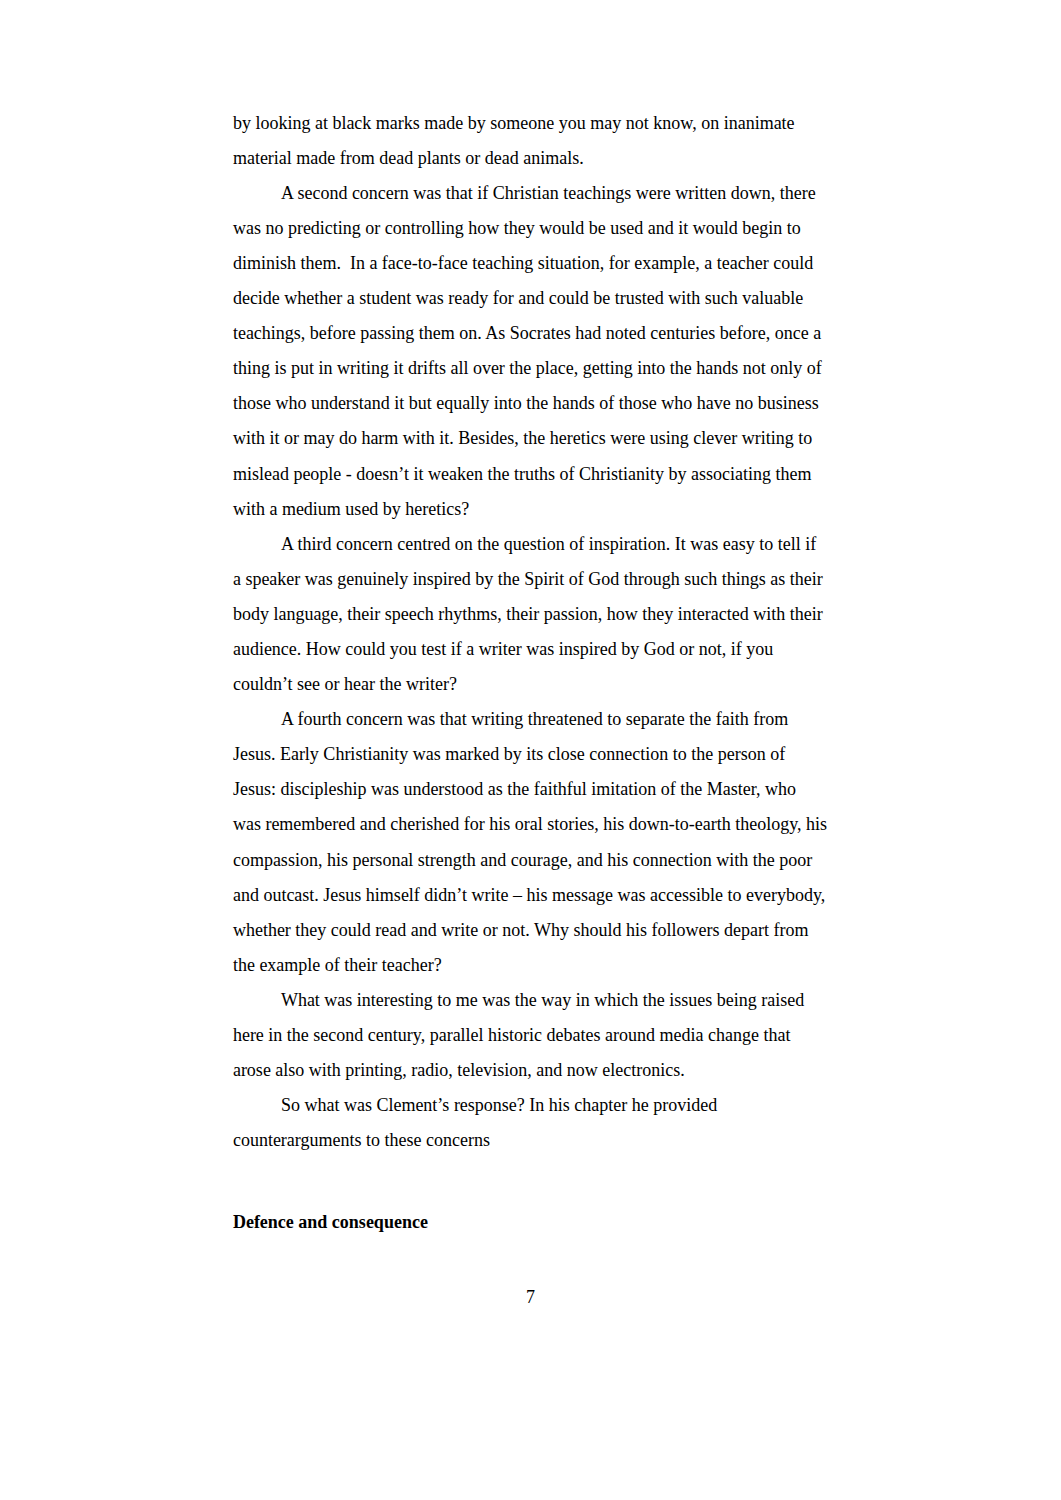by looking at black marks made by someone you may not know, on inanimate material made from dead plants or dead animals.
A second concern was that if Christian teachings were written down, there was no predicting or controlling how they would be used and it would begin to diminish them. In a face-to-face teaching situation, for example, a teacher could decide whether a student was ready for and could be trusted with such valuable teachings, before passing them on. As Socrates had noted centuries before, once a thing is put in writing it drifts all over the place, getting into the hands not only of those who understand it but equally into the hands of those who have no business with it or may do harm with it. Besides, the heretics were using clever writing to mislead people - doesn’t it weaken the truths of Christianity by associating them with a medium used by heretics?
A third concern centred on the question of inspiration. It was easy to tell if a speaker was genuinely inspired by the Spirit of God through such things as their body language, their speech rhythms, their passion, how they interacted with their audience. How could you test if a writer was inspired by God or not, if you couldn’t see or hear the writer?
A fourth concern was that writing threatened to separate the faith from Jesus. Early Christianity was marked by its close connection to the person of Jesus: discipleship was understood as the faithful imitation of the Master, who was remembered and cherished for his oral stories, his down-to-earth theology, his compassion, his personal strength and courage, and his connection with the poor and outcast. Jesus himself didn’t write – his message was accessible to everybody, whether they could read and write or not. Why should his followers depart from the example of their teacher?
What was interesting to me was the way in which the issues being raised here in the second century, parallel historic debates around media change that arose also with printing, radio, television, and now electronics.
So what was Clement’s response? In his chapter he provided counterarguments to these concerns
Defence and consequence
7